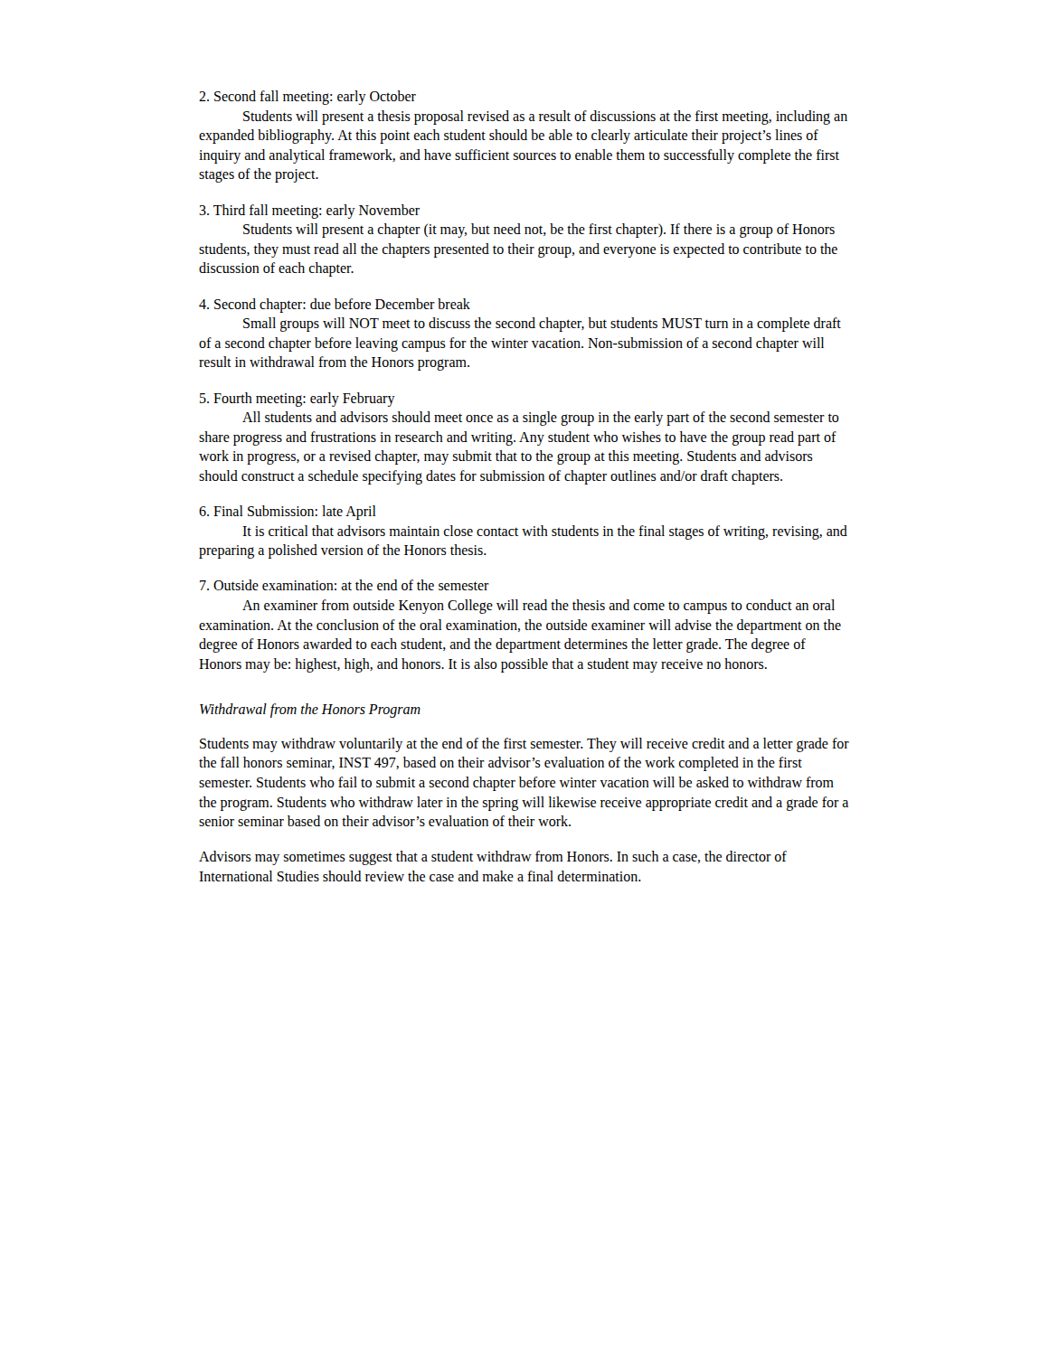2. Second fall meeting: early October
Students will present a thesis proposal revised as a result of discussions at the first meeting, including an expanded bibliography. At this point each student should be able to clearly articulate their project’s lines of inquiry and analytical framework, and have sufficient sources to enable them to successfully complete the first stages of the project.
3. Third fall meeting: early November
Students will present a chapter (it may, but need not, be the first chapter). If there is a group of Honors students, they must read all the chapters presented to their group, and everyone is expected to contribute to the discussion of each chapter.
4. Second chapter: due before December break
Small groups will NOT meet to discuss the second chapter, but students MUST turn in a complete draft of a second chapter before leaving campus for the winter vacation. Non-submission of a second chapter will result in withdrawal from the Honors program.
5. Fourth meeting: early February
All students and advisors should meet once as a single group in the early part of the second semester to share progress and frustrations in research and writing. Any student who wishes to have the group read part of work in progress, or a revised chapter, may submit that to the group at this meeting. Students and advisors should construct a schedule specifying dates for submission of chapter outlines and/or draft chapters.
6. Final Submission: late April
It is critical that advisors maintain close contact with students in the final stages of writing, revising, and preparing a polished version of the Honors thesis.
7. Outside examination: at the end of the semester
An examiner from outside Kenyon College will read the thesis and come to campus to conduct an oral examination. At the conclusion of the oral examination, the outside examiner will advise the department on the degree of Honors awarded to each student, and the department determines the letter grade. The degree of Honors may be: highest, high, and honors. It is also possible that a student may receive no honors.
Withdrawal from the Honors Program
Students may withdraw voluntarily at the end of the first semester. They will receive credit and a letter grade for the fall honors seminar, INST 497, based on their advisor’s evaluation of the work completed in the first semester. Students who fail to submit a second chapter before winter vacation will be asked to withdraw from the program. Students who withdraw later in the spring will likewise receive appropriate credit and a grade for a senior seminar based on their advisor’s evaluation of their work.
Advisors may sometimes suggest that a student withdraw from Honors. In such a case, the director of International Studies should review the case and make a final determination.